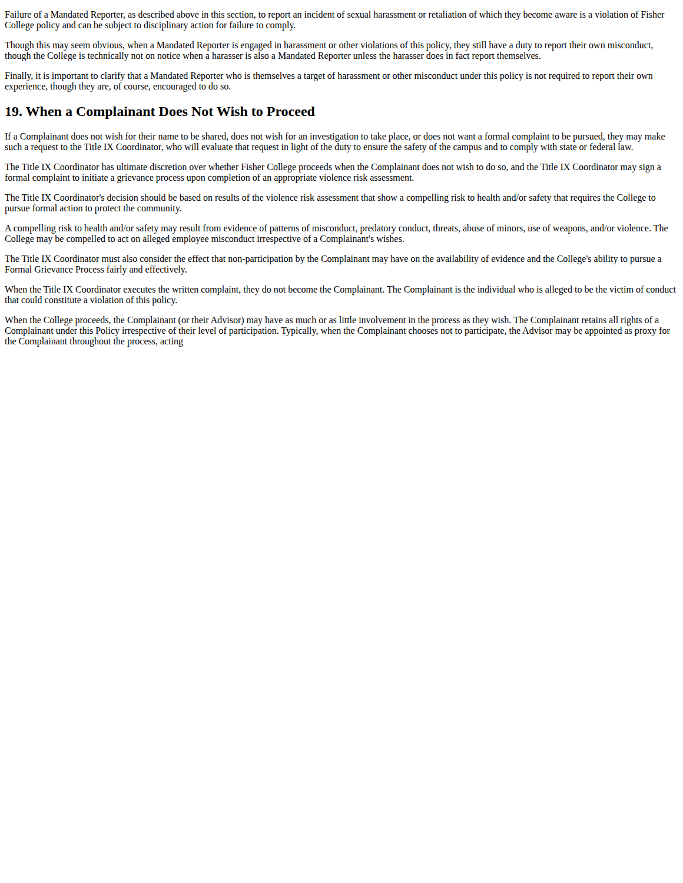Failure of a Mandated Reporter, as described above in this section, to report an incident of sexual harassment or retaliation of which they become aware is a violation of Fisher College policy and can be subject to disciplinary action for failure to comply.
Though this may seem obvious, when a Mandated Reporter is engaged in harassment or other violations of this policy, they still have a duty to report their own misconduct, though the College is technically not on notice when a harasser is also a Mandated Reporter unless the harasser does in fact report themselves.
Finally, it is important to clarify that a Mandated Reporter who is themselves a target of harassment or other misconduct under this policy is not required to report their own experience, though they are, of course, encouraged to do so.
19. When a Complainant Does Not Wish to Proceed
If a Complainant does not wish for their name to be shared, does not wish for an investigation to take place, or does not want a formal complaint to be pursued, they may make such a request to the Title IX Coordinator, who will evaluate that request in light of the duty to ensure the safety of the campus and to comply with state or federal law.
The Title IX Coordinator has ultimate discretion over whether Fisher College proceeds when the Complainant does not wish to do so, and the Title IX Coordinator may sign a formal complaint to initiate a grievance process upon completion of an appropriate violence risk assessment.
The Title IX Coordinator's decision should be based on results of the violence risk assessment that show a compelling risk to health and/or safety that requires the College to pursue formal action to protect the community.
A compelling risk to health and/or safety may result from evidence of patterns of misconduct, predatory conduct, threats, abuse of minors, use of weapons, and/or violence. The College may be compelled to act on alleged employee misconduct irrespective of a Complainant's wishes.
The Title IX Coordinator must also consider the effect that non-participation by the Complainant may have on the availability of evidence and the College's ability to pursue a Formal Grievance Process fairly and effectively.
When the Title IX Coordinator executes the written complaint, they do not become the Complainant. The Complainant is the individual who is alleged to be the victim of conduct that could constitute a violation of this policy.
When the College proceeds, the Complainant (or their Advisor) may have as much or as little involvement in the process as they wish. The Complainant retains all rights of a Complainant under this Policy irrespective of their level of participation. Typically, when the Complainant chooses not to participate, the Advisor may be appointed as proxy for the Complainant throughout the process, acting